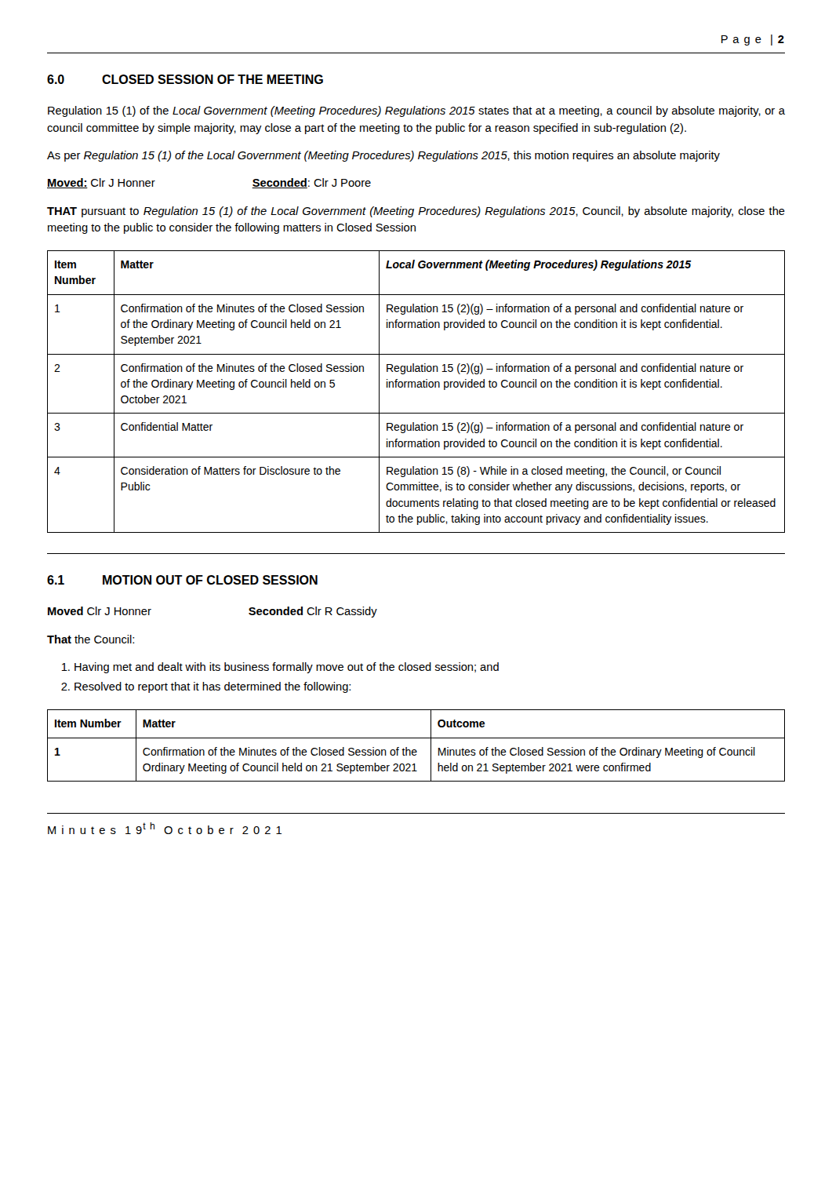P a g e | 2
6.0 CLOSED SESSION OF THE MEETING
Regulation 15 (1) of the Local Government (Meeting Procedures) Regulations 2015 states that at a meeting, a council by absolute majority, or a council committee by simple majority, may close a part of the meeting to the public for a reason specified in sub-regulation (2).
As per Regulation 15 (1) of the Local Government (Meeting Procedures) Regulations 2015, this motion requires an absolute majority
Moved: Clr J Honner Seconded: Clr J Poore
THAT pursuant to Regulation 15 (1) of the Local Government (Meeting Procedures) Regulations 2015, Council, by absolute majority, close the meeting to the public to consider the following matters in Closed Session
| Item Number | Matter | Local Government (Meeting Procedures) Regulations 2015 |
| --- | --- | --- |
| 1 | Confirmation of the Minutes of the Closed Session of the Ordinary Meeting of Council held on 21 September 2021 | Regulation 15 (2)(g) – information of a personal and confidential nature or information provided to Council on the condition it is kept confidential. |
| 2 | Confirmation of the Minutes of the Closed Session of the Ordinary Meeting of Council held on 5 October 2021 | Regulation 15 (2)(g) – information of a personal and confidential nature or information provided to Council on the condition it is kept confidential. |
| 3 | Confidential Matter | Regulation 15 (2)(g) – information of a personal and confidential nature or information provided to Council on the condition it is kept confidential. |
| 4 | Consideration of Matters for Disclosure to the Public | Regulation 15 (8) - While in a closed meeting, the Council, or Council Committee, is to consider whether any discussions, decisions, reports, or documents relating to that closed meeting are to be kept confidential or released to the public, taking into account privacy and confidentiality issues. |
6.1 MOTION OUT OF CLOSED SESSION
Moved Clr J Honner Seconded Clr R Cassidy
That the Council:
Having met and dealt with its business formally move out of the closed session; and
Resolved to report that it has determined the following:
| Item Number | Matter | Outcome |
| --- | --- | --- |
| 1 | Confirmation of the Minutes of the Closed Session of the Ordinary Meeting of Council held on 21 September 2021 | Minutes of the Closed Session of the Ordinary Meeting of Council held on 21 September 2021 were confirmed |
M i n u t e s 1 9t h O c t o b e r 2 0 2 1